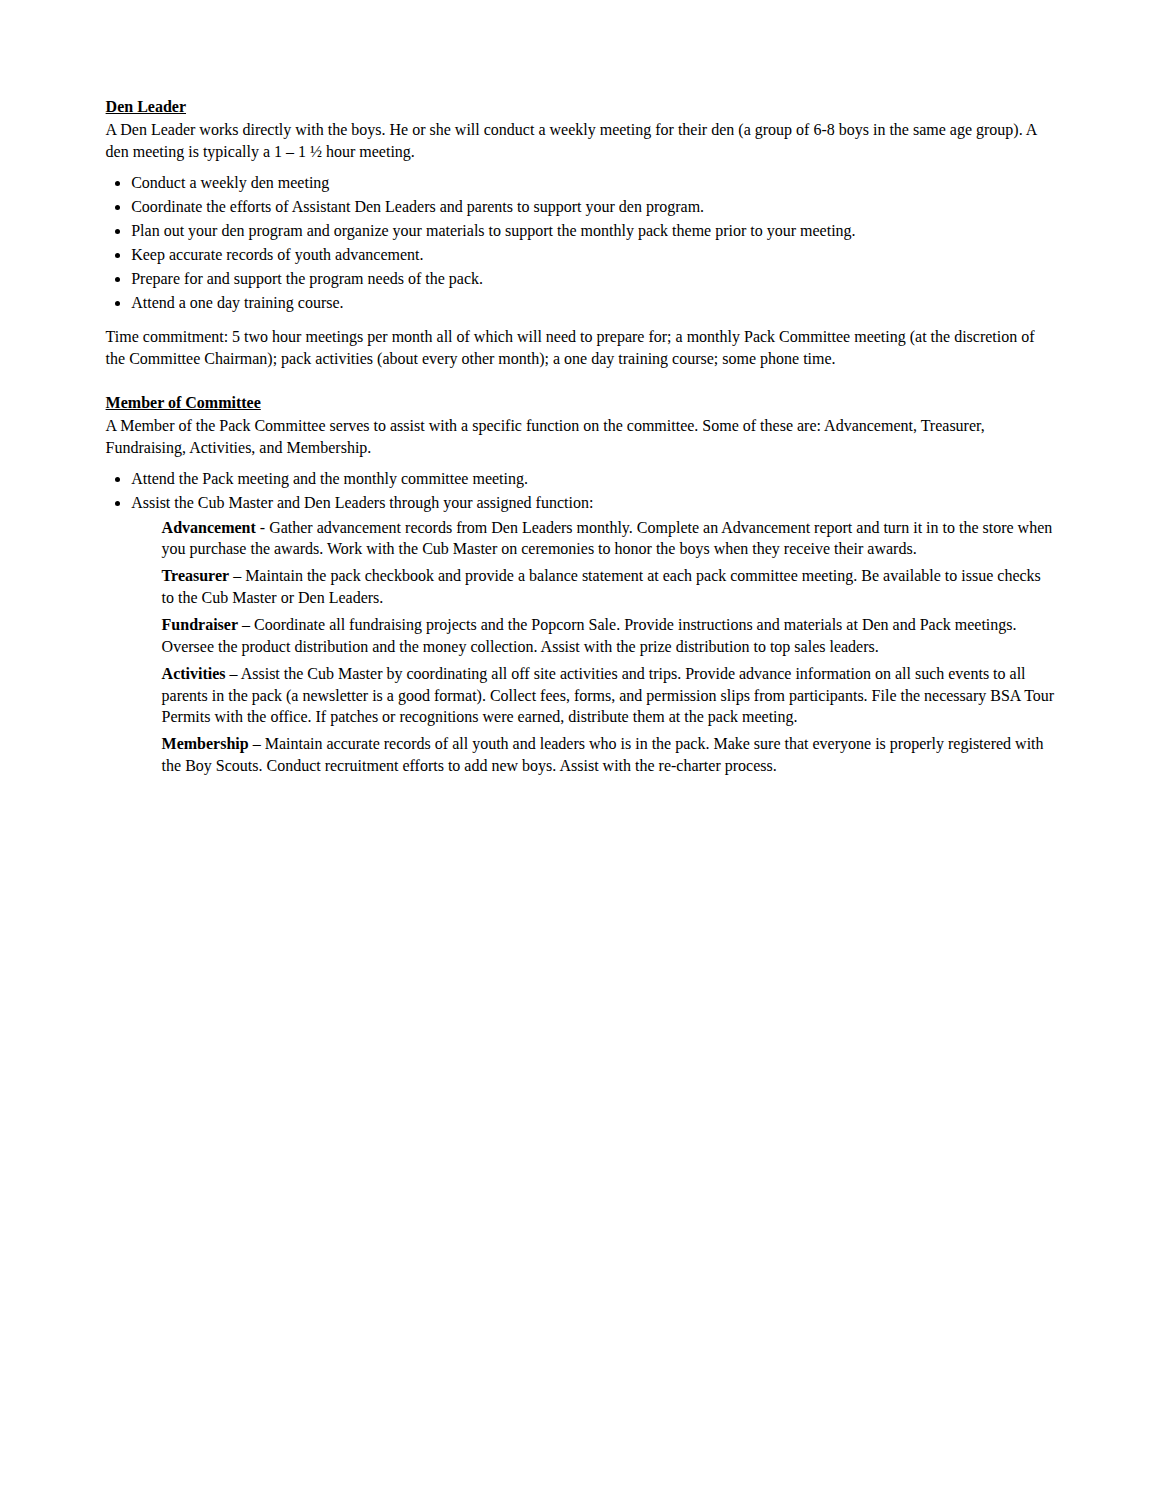Den Leader
A Den Leader works directly with the boys. He or she will conduct a weekly meeting for their den (a group of 6-8 boys in the same age group). A den meeting is typically a 1 – 1 ½ hour meeting.
Conduct a weekly den meeting
Coordinate the efforts of Assistant Den Leaders and parents to support your den program.
Plan out your den program and organize your materials to support the monthly pack theme prior to your meeting.
Keep accurate records of youth advancement.
Prepare for and support the program needs of the pack.
Attend a one day training course.
Time commitment: 5 two hour meetings per month all of which will need to prepare for; a monthly Pack Committee meeting (at the discretion of the Committee Chairman); pack activities (about every other month); a one day training course; some phone time.
Member of Committee
A Member of the Pack Committee serves to assist with a specific function on the committee. Some of these are: Advancement, Treasurer, Fundraising, Activities, and Membership.
Attend the Pack meeting and the monthly committee meeting.
Assist the Cub Master and Den Leaders through your assigned function:
Advancement - Gather advancement records from Den Leaders monthly. Complete an Advancement report and turn it in to the store when you purchase the awards. Work with the Cub Master on ceremonies to honor the boys when they receive their awards.
Treasurer – Maintain the pack checkbook and provide a balance statement at each pack committee meeting. Be available to issue checks to the Cub Master or Den Leaders.
Fundraiser – Coordinate all fundraising projects and the Popcorn Sale. Provide instructions and materials at Den and Pack meetings. Oversee the product distribution and the money collection. Assist with the prize distribution to top sales leaders.
Activities – Assist the Cub Master by coordinating all off site activities and trips. Provide advance information on all such events to all parents in the pack (a newsletter is a good format). Collect fees, forms, and permission slips from participants. File the necessary BSA Tour Permits with the office. If patches or recognitions were earned, distribute them at the pack meeting.
Membership – Maintain accurate records of all youth and leaders who is in the pack. Make sure that everyone is properly registered with the Boy Scouts. Conduct recruitment efforts to add new boys. Assist with the re-charter process.